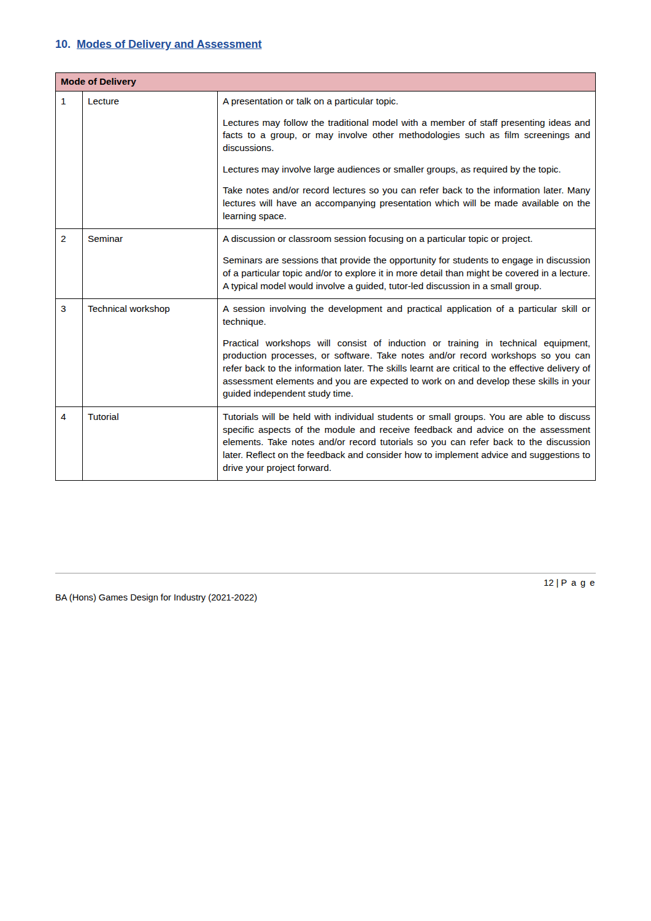10. Modes of Delivery and Assessment
| Mode of Delivery |
| --- |
| 1 | Lecture | A presentation or talk on a particular topic. Lectures may follow the traditional model with a member of staff presenting ideas and facts to a group, or may involve other methodologies such as film screenings and discussions. Lectures may involve large audiences or smaller groups, as required by the topic. Take notes and/or record lectures so you can refer back to the information later. Many lectures will have an accompanying presentation which will be made available on the learning space. |
| 2 | Seminar | A discussion or classroom session focusing on a particular topic or project. Seminars are sessions that provide the opportunity for students to engage in discussion of a particular topic and/or to explore it in more detail than might be covered in a lecture. A typical model would involve a guided, tutor-led discussion in a small group. |
| 3 | Technical workshop | A session involving the development and practical application of a particular skill or technique. Practical workshops will consist of induction or training in technical equipment, production processes, or software. Take notes and/or record workshops so you can refer back to the information later. The skills learnt are critical to the effective delivery of assessment elements and you are expected to work on and develop these skills in your guided independent study time. |
| 4 | Tutorial | Tutorials will be held with individual students or small groups. You are able to discuss specific aspects of the module and receive feedback and advice on the assessment elements. Take notes and/or record tutorials so you can refer back to the discussion later. Reflect on the feedback and consider how to implement advice and suggestions to drive your project forward. |
12 | P a g e
BA (Hons) Games Design for Industry (2021-2022)